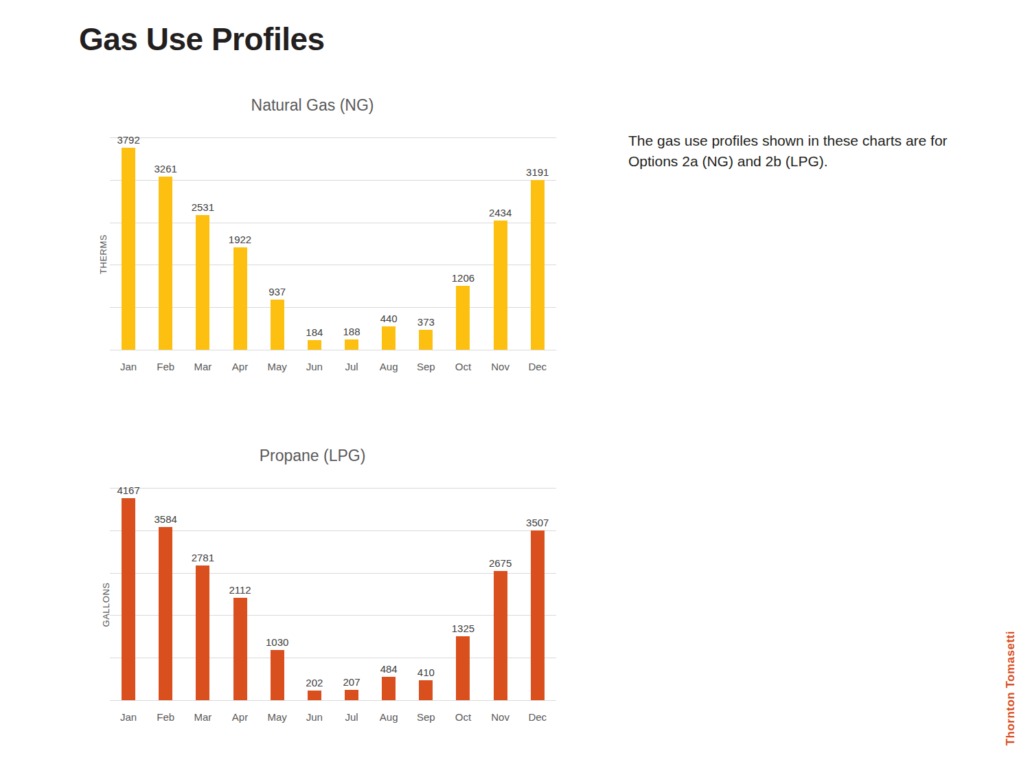Gas Use Profiles
Natural Gas (NG)
THERMS
3792
3261
2531
1922
937
184
188
440
373
1206
2434
3191
Jan Feb Mar Apr May Jun Jul Aug Sep Oct Nov Dec
Propane (LPG)
GALLONS
4167
3584
2781
2112
1030
202
207
484
410
1325
2675
3507
Jan Feb Mar Apr May Jun Jul Aug Sep Oct Nov Dec
The gas use profiles shown in these charts are for Options 2a (NG) and 2b (LPG).
Thornton Tomasetti